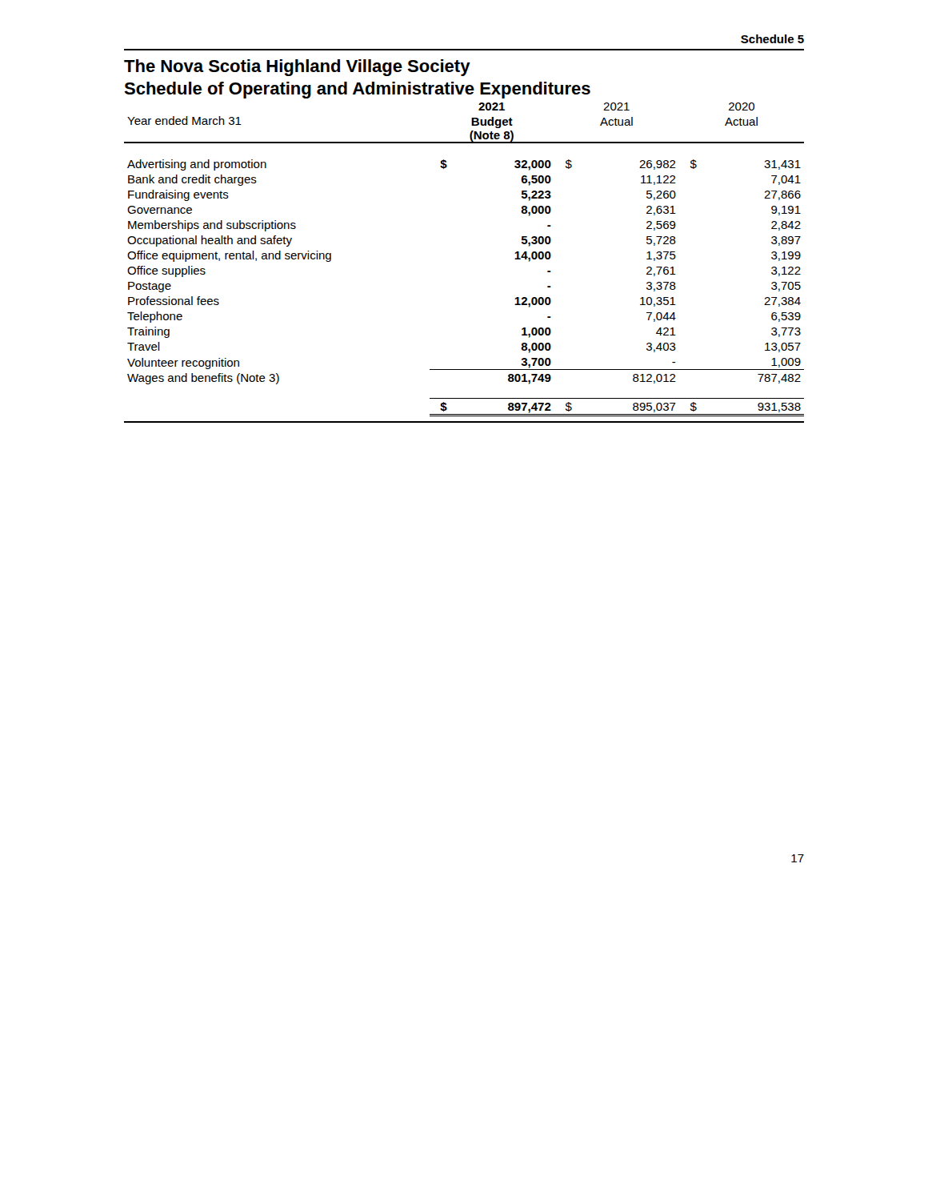Schedule 5
The Nova Scotia Highland Village Society
Schedule of Operating and Administrative Expenditures
| | 2021 | 2021 | 2020 |
| Year ended March 31 | Budget | Actual | Actual |
| | (Note 8) | | |
| Advertising and promotion | $ | 32,000 | $ | 26,982 | $ | 31,431 |
| Bank and credit charges | | 6,500 | | 11,122 | | 7,041 |
| Fundraising events | | 5,223 | | 5,260 | | 27,866 |
| Governance | | 8,000 | | 2,631 | | 9,191 |
| Memberships and subscriptions | | - | | 2,569 | | 2,842 |
| Occupational health and safety | | 5,300 | | 5,728 | | 3,897 |
| Office equipment, rental, and servicing | | 14,000 | | 1,375 | | 3,199 |
| Office supplies | | - | | 2,761 | | 3,122 |
| Postage | | - | | 3,378 | | 3,705 |
| Professional fees | | 12,000 | | 10,351 | | 27,384 |
| Telephone | | - | | 7,044 | | 6,539 |
| Training | | 1,000 | | 421 | | 3,773 |
| Travel | | 8,000 | | 3,403 | | 13,057 |
| Volunteer recognition | | 3,700 | | - | | 1,009 |
| Wages and benefits (Note 3) | | 801,749 | | 812,012 | | 787,482 |
| | $ | 897,472 | $ | 895,037 | $ | 931,538 |
17